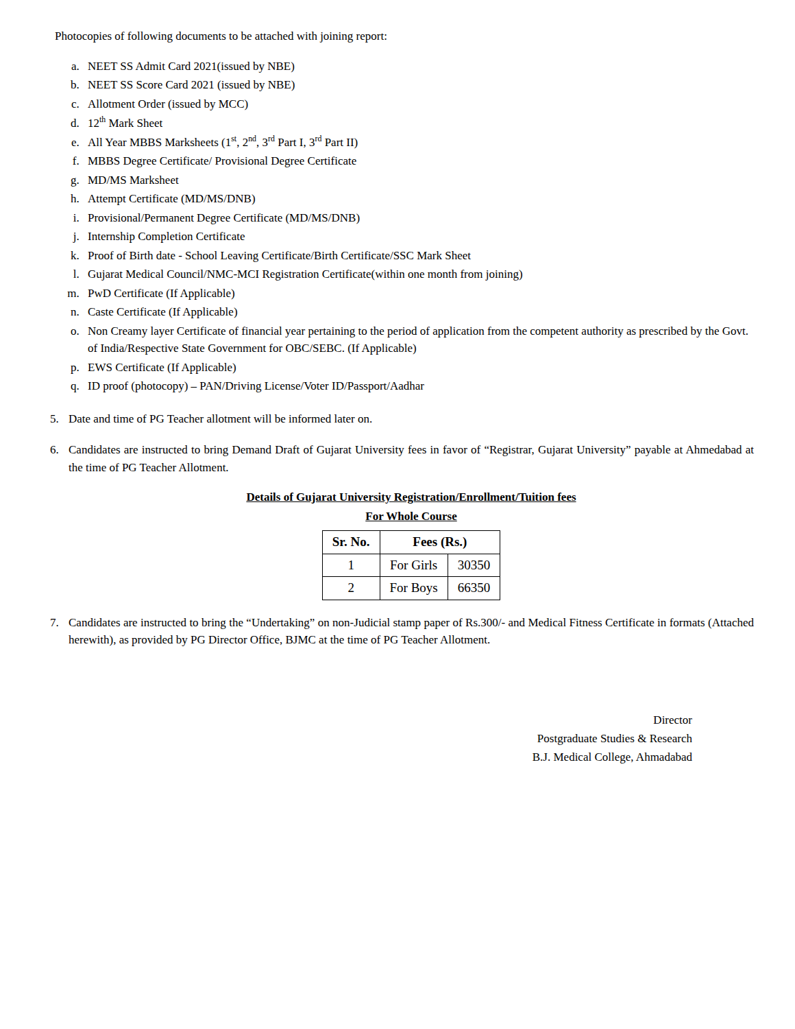Photocopies of following documents to be attached with joining report:
NEET SS Admit Card 2021(issued by NBE)
NEET SS Score Card 2021 (issued by NBE)
Allotment Order (issued by MCC)
12th Mark Sheet
All Year MBBS Marksheets (1st, 2nd, 3rd Part I, 3rd Part II)
MBBS Degree Certificate/ Provisional Degree Certificate
MD/MS Marksheet
Attempt Certificate (MD/MS/DNB)
Provisional/Permanent Degree Certificate (MD/MS/DNB)
Internship Completion Certificate
Proof of Birth date - School Leaving Certificate/Birth Certificate/SSC Mark Sheet
Gujarat Medical Council/NMC-MCI Registration Certificate(within one month from joining)
PwD Certificate (If Applicable)
Caste Certificate (If Applicable)
Non Creamy layer Certificate of financial year pertaining to the period of application from the competent authority as prescribed by the Govt. of India/Respective State Government for OBC/SEBC. (If Applicable)
EWS Certificate (If Applicable)
ID proof (photocopy) – PAN/Driving License/Voter ID/Passport/Aadhar
Date and time of PG Teacher allotment will be informed later on.
Candidates are instructed to bring Demand Draft of Gujarat University fees in favor of “Registrar, Gujarat University” payable at Ahmedabad at the time of PG Teacher Allotment.
Details of Gujarat University Registration/Enrollment/Tuition fees
For Whole Course
| Sr. No. | Fees (Rs.) |
| --- | --- |
| 1 | For Girls | 30350 |
| 2 | For Boys | 66350 |
Candidates are instructed to bring the “Undertaking” on non-Judicial stamp paper of Rs.300/- and Medical Fitness Certificate in formats (Attached herewith), as provided by PG Director Office, BJMC at the time of PG Teacher Allotment.
Director
Postgraduate Studies & Research
B.J. Medical College, Ahmadabad